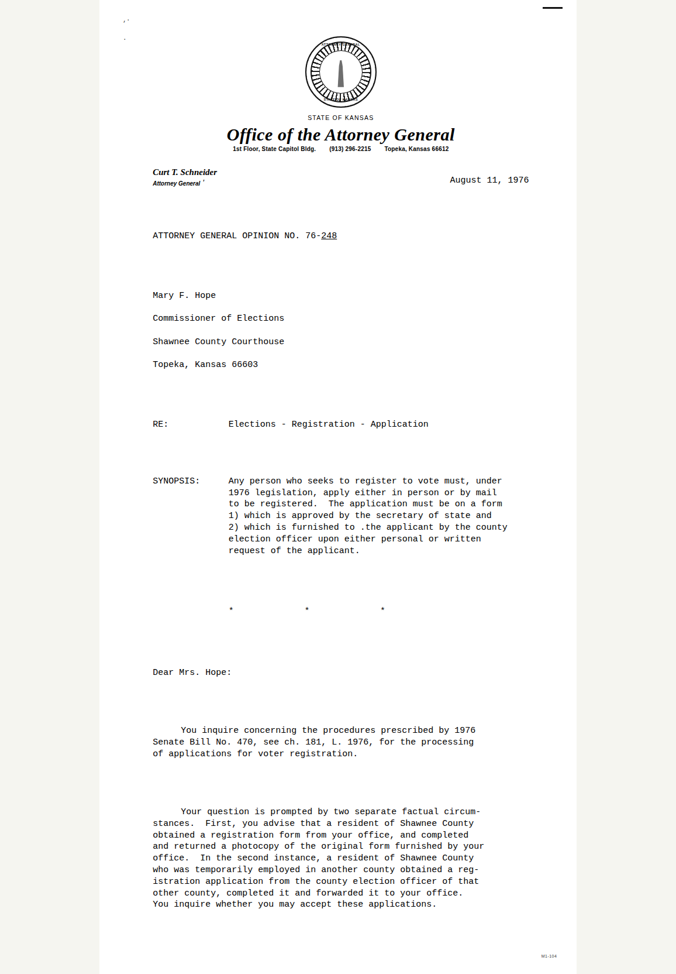,·
.
ATTORNEY GENERAL
STATE OF KANSAS
STATE OF KANSAS
Office of the Attorney General
1st Floor, State Capitol Bldg. (913) 296-2215 Topeka, Kansas 66612
August 11, 1976
Curt T. Schneider
Attorney General '
ATTORNEY GENERAL OPINION NO. 76-248
Mary F. Hope
Commissioner of Elections
Shawnee County Courthouse
Topeka, Kansas 66603
RE:
Elections - Registration - Application
SYNOPSIS:
Any person who seeks to register to vote must, under 1976 legislation, apply either in person or by mail to be registered. The application must be on a form 1) which is approved by the secretary of state and 2) which is furnished to .the applicant by the county election officer upon either personal or written request of the applicant.
***
Dear Mrs. Hope:
You inquire concerning the procedures prescribed by 1976 Senate Bill No. 470, see ch. 181, L. 1976, for the processing of applications for voter registration.
Your question is prompted by two separate factual circum- stances. First, you advise that a resident of Shawnee County obtained a registration form from your office, and completed and returned a photocopy of the original form furnished by your office. In the second instance, a resident of Shawnee County who was temporarily employed in another county obtained a reg- istration application from the county election officer of that other county, completed it and forwarded it to your office. You inquire whether you may accept these applications.
M1-104